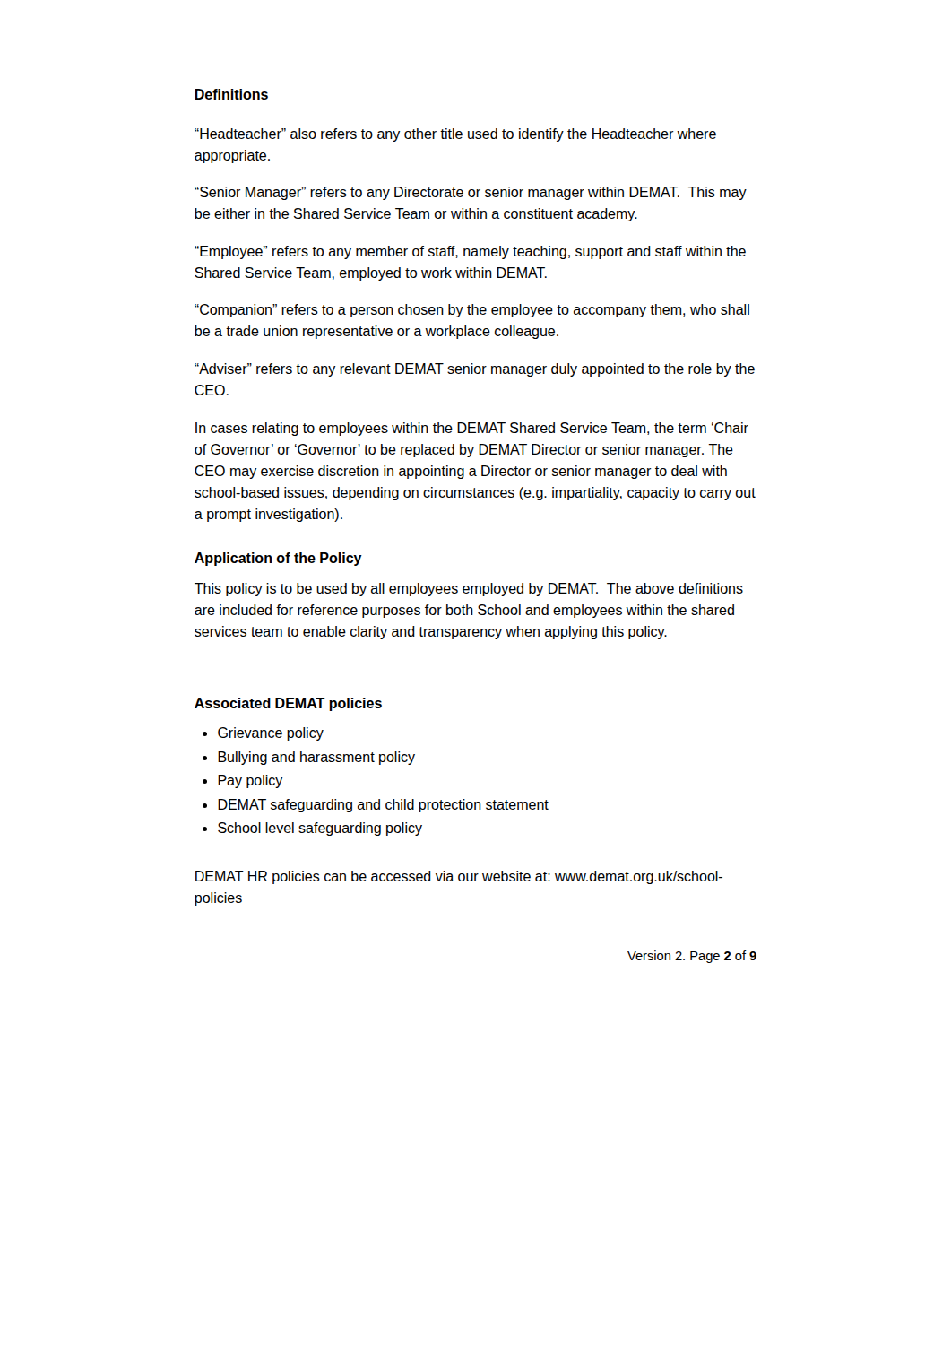Definitions
“Headteacher” also refers to any other title used to identify the Headteacher where appropriate.
“Senior Manager” refers to any Directorate or senior manager within DEMAT. This may be either in the Shared Service Team or within a constituent academy.
“Employee” refers to any member of staff, namely teaching, support and staff within the Shared Service Team, employed to work within DEMAT.
“Companion” refers to a person chosen by the employee to accompany them, who shall be a trade union representative or a workplace colleague.
“Adviser” refers to any relevant DEMAT senior manager duly appointed to the role by the CEO.
In cases relating to employees within the DEMAT Shared Service Team, the term ‘Chair of Governor’ or ‘Governor’ to be replaced by DEMAT Director or senior manager. The CEO may exercise discretion in appointing a Director or senior manager to deal with school-based issues, depending on circumstances (e.g. impartiality, capacity to carry out a prompt investigation).
Application of the Policy
This policy is to be used by all employees employed by DEMAT. The above definitions are included for reference purposes for both School and employees within the shared services team to enable clarity and transparency when applying this policy.
Associated DEMAT policies
Grievance policy
Bullying and harassment policy
Pay policy
DEMAT safeguarding and child protection statement
School level safeguarding policy
DEMAT HR policies can be accessed via our website at: www.demat.org.uk/school-policies
Version 2. Page 2 of 9